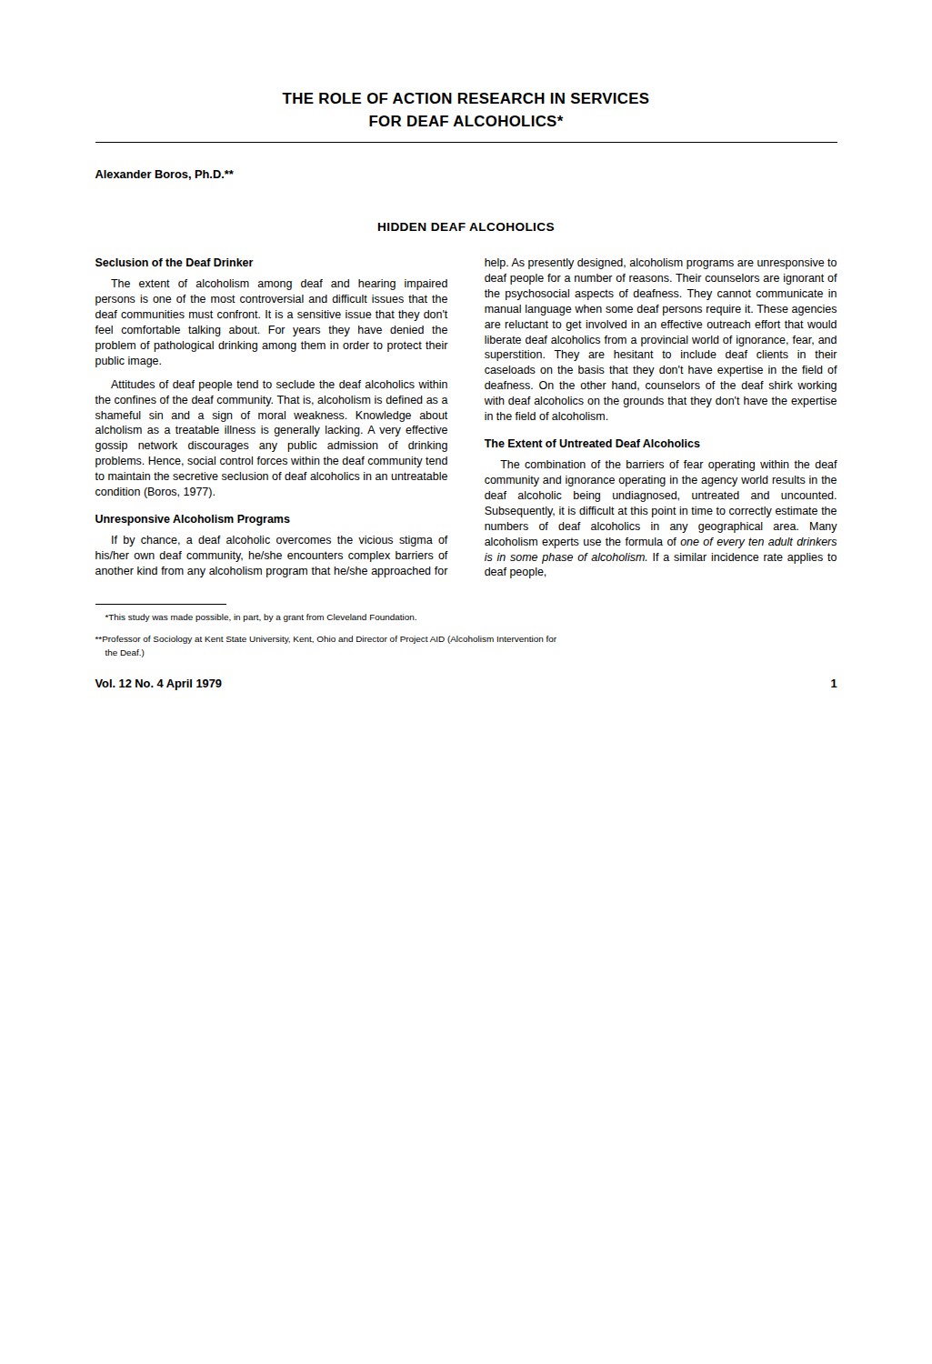THE ROLE OF ACTION RESEARCH IN SERVICES
FOR DEAF ALCOHOLICS*
Alexander Boros, Ph.D.**
HIDDEN DEAF ALCOHOLICS
Seclusion of the Deaf Drinker
The extent of alcoholism among deaf and hearing impaired persons is one of the most controversial and difficult issues that the deaf communities must confront. It is a sensitive issue that they don't feel comfortable talking about. For years they have denied the problem of pathological drinking among them in order to protect their public image.
Attitudes of deaf people tend to seclude the deaf alcoholics within the confines of the deaf community. That is, alcoholism is defined as a shameful sin and a sign of moral weakness. Knowledge about alcholism as a treatable illness is generally lacking. A very effective gossip network discourages any public admission of drinking problems. Hence, social control forces within the deaf community tend to maintain the secretive seclusion of deaf alcoholics in an untreatable condition (Boros, 1977).
Unresponsive Alcoholism Programs
If by chance, a deaf alcoholic overcomes the vicious stigma of his/her own deaf community, he/she encounters complex barriers of another kind from any alcoholism program that he/she approached for help. As presently designed, alcoholism programs are unresponsive to deaf people for a number of reasons. Their counselors are ignorant of the psychosocial aspects of deafness. They cannot communicate in manual language when some deaf persons require it. These agencies are reluctant to get involved in an effective outreach effort that would liberate deaf alcoholics from a provincial world of ignorance, fear, and superstition. They are hesitant to include deaf clients in their caseloads on the basis that they don't have expertise in the field of deafness. On the other hand, counselors of the deaf shirk working with deaf alcoholics on the grounds that they don't have the expertise in the field of alcoholism.
The Extent of Untreated Deaf Alcoholics
The combination of the barriers of fear operating within the deaf community and ignorance operating in the agency world results in the deaf alcoholic being undiagnosed, untreated and uncounted. Subsequently, it is difficult at this point in time to correctly estimate the numbers of deaf alcoholics in any geographical area. Many alcoholism experts use the formula of one of every ten adult drinkers is in some phase of alcoholism. If a similar incidence rate applies to deaf people,
*This study was made possible, in part, by a grant from Cleveland Foundation.
**Professor of Sociology at Kent State University, Kent, Ohio and Director of Project AID (Alcoholism Intervention for
the Deaf.)
Vol. 12 No. 4 April 1979 1